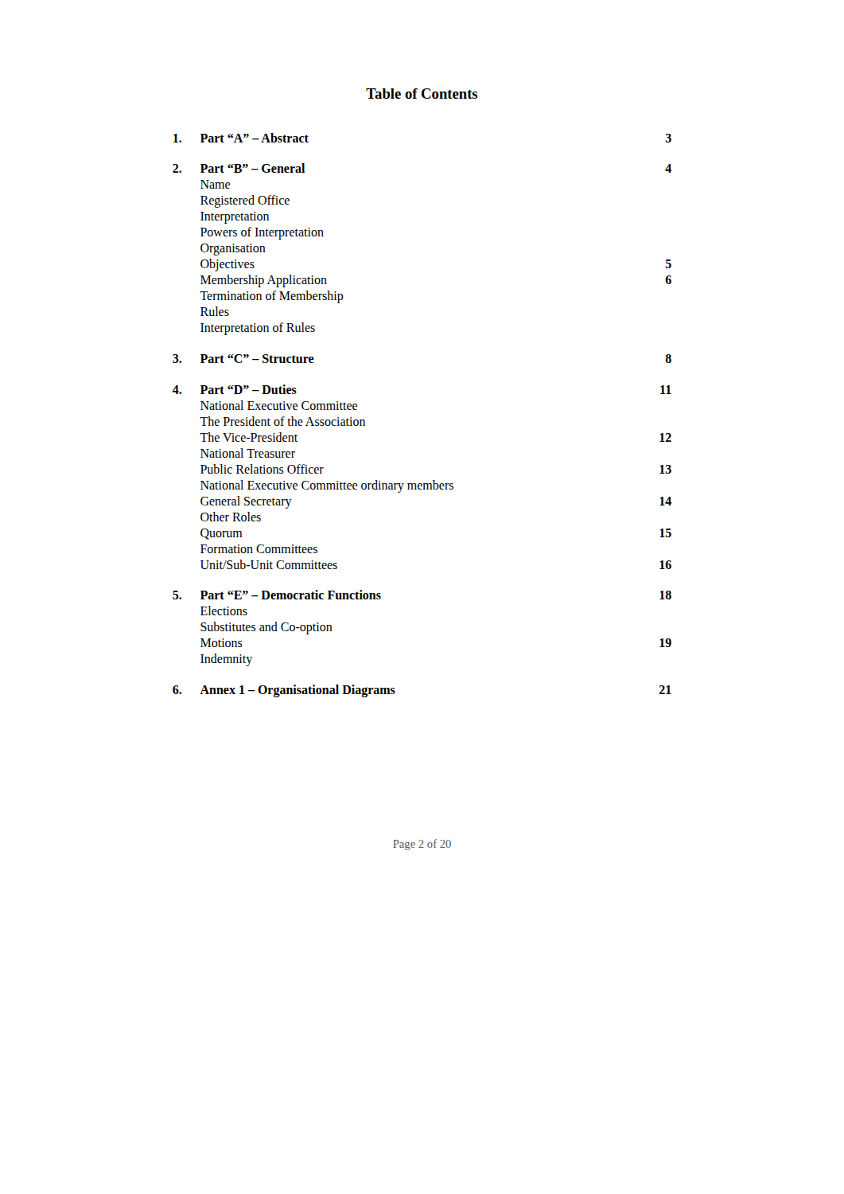Table of Contents
| 1. | Part “A” – Abstract | 3 |
| 2. | Part “B” – General | 4 |
| | Name | |
| | Registered Office | |
| | Interpretation | |
| | Powers of Interpretation | |
| | Organisation | |
| | Objectives | 5 |
| | Membership Application | 6 |
| | Termination of Membership | |
| | Rules | |
| | Interpretation of Rules | |
| 3. | Part “C” – Structure | 8 |
| 4. | Part “D” – Duties | 11 |
| | National Executive Committee | |
| | The President of the Association | |
| | The Vice-President | 12 |
| | National Treasurer | |
| | Public Relations Officer | 13 |
| | National Executive Committee ordinary members | |
| | General Secretary | 14 |
| | Other Roles | |
| | Quorum | 15 |
| | Formation Committees | |
| | Unit/Sub-Unit Committees | 16 |
| 5. | Part “E” – Democratic Functions | 18 |
| | Elections | |
| | Substitutes and Co-option | |
| | Motions | 19 |
| | Indemnity | |
| 6. | Annex 1 – Organisational Diagrams | 21 |
Page 2 of 20